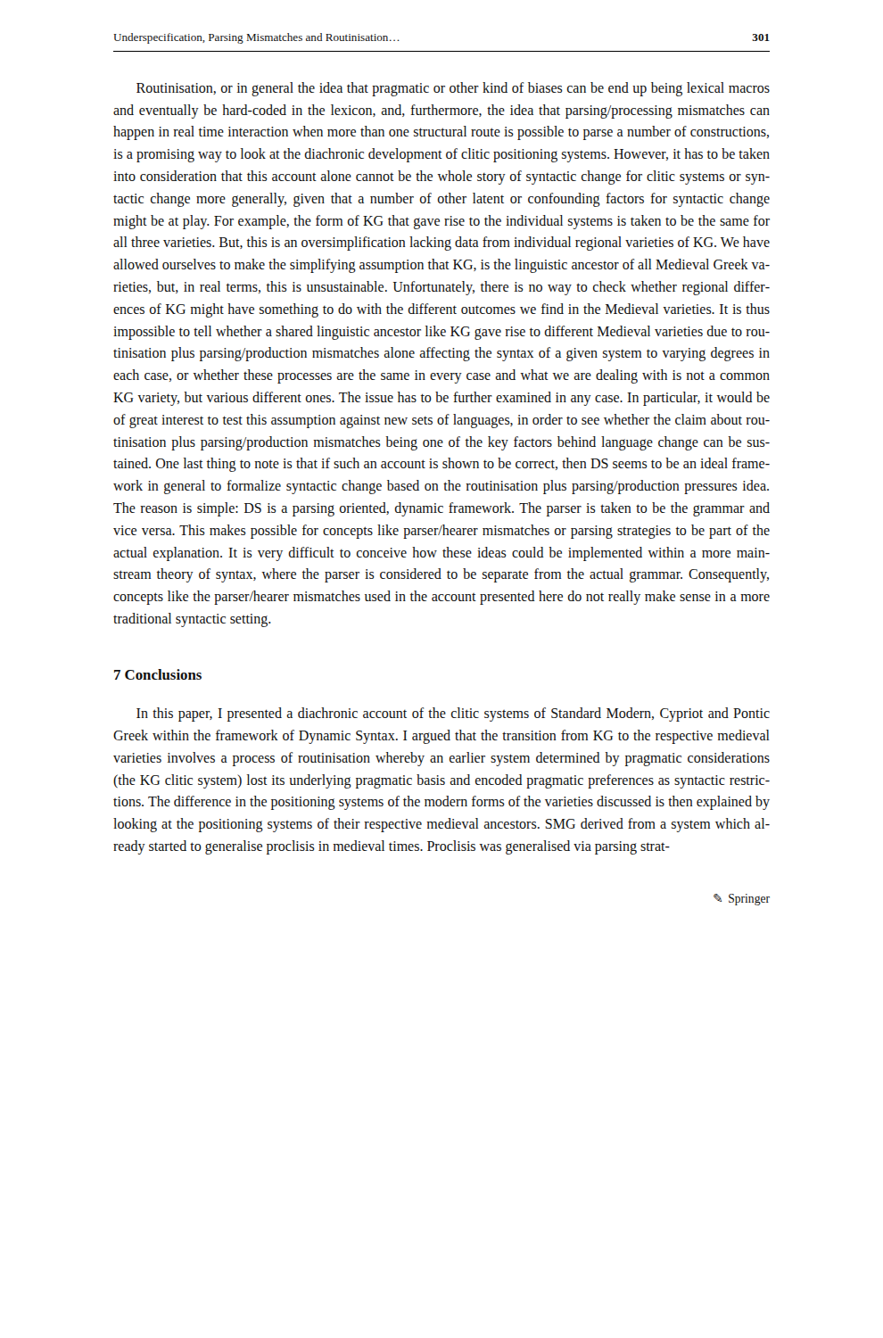Underspecification, Parsing Mismatches and Routinisation… 301
Routinisation, or in general the idea that pragmatic or other kind of biases can be end up being lexical macros and eventually be hard-coded in the lexicon, and, furthermore, the idea that parsing/processing mismatches can happen in real time interaction when more than one structural route is possible to parse a number of constructions, is a promising way to look at the diachronic development of clitic positioning systems. However, it has to be taken into consideration that this account alone cannot be the whole story of syntactic change for clitic systems or syntactic change more generally, given that a number of other latent or confounding factors for syntactic change might be at play. For example, the form of KG that gave rise to the individual systems is taken to be the same for all three varieties. But, this is an oversimplification lacking data from individual regional varieties of KG. We have allowed ourselves to make the simplifying assumption that KG, is the linguistic ancestor of all Medieval Greek varieties, but, in real terms, this is unsustainable. Unfortunately, there is no way to check whether regional differences of KG might have something to do with the different outcomes we find in the Medieval varieties. It is thus impossible to tell whether a shared linguistic ancestor like KG gave rise to different Medieval varieties due to routinisation plus parsing/production mismatches alone affecting the syntax of a given system to varying degrees in each case, or whether these processes are the same in every case and what we are dealing with is not a common KG variety, but various different ones. The issue has to be further examined in any case. In particular, it would be of great interest to test this assumption against new sets of languages, in order to see whether the claim about routinisation plus parsing/production mismatches being one of the key factors behind language change can be sustained. One last thing to note is that if such an account is shown to be correct, then DS seems to be an ideal framework in general to formalize syntactic change based on the routinisation plus parsing/production pressures idea. The reason is simple: DS is a parsing oriented, dynamic framework. The parser is taken to be the grammar and vice versa. This makes possible for concepts like parser/hearer mismatches or parsing strategies to be part of the actual explanation. It is very difficult to conceive how these ideas could be implemented within a more mainstream theory of syntax, where the parser is considered to be separate from the actual grammar. Consequently, concepts like the parser/hearer mismatches used in the account presented here do not really make sense in a more traditional syntactic setting.
7 Conclusions
In this paper, I presented a diachronic account of the clitic systems of Standard Modern, Cypriot and Pontic Greek within the framework of Dynamic Syntax. I argued that the transition from KG to the respective medieval varieties involves a process of routinisation whereby an earlier system determined by pragmatic considerations (the KG clitic system) lost its underlying pragmatic basis and encoded pragmatic preferences as syntactic restrictions. The difference in the positioning systems of the modern forms of the varieties discussed is then explained by looking at the positioning systems of their respective medieval ancestors. SMG derived from a system which already started to generalise proclisis in medieval times. Proclisis was generalised via parsing strat-
✎Springer